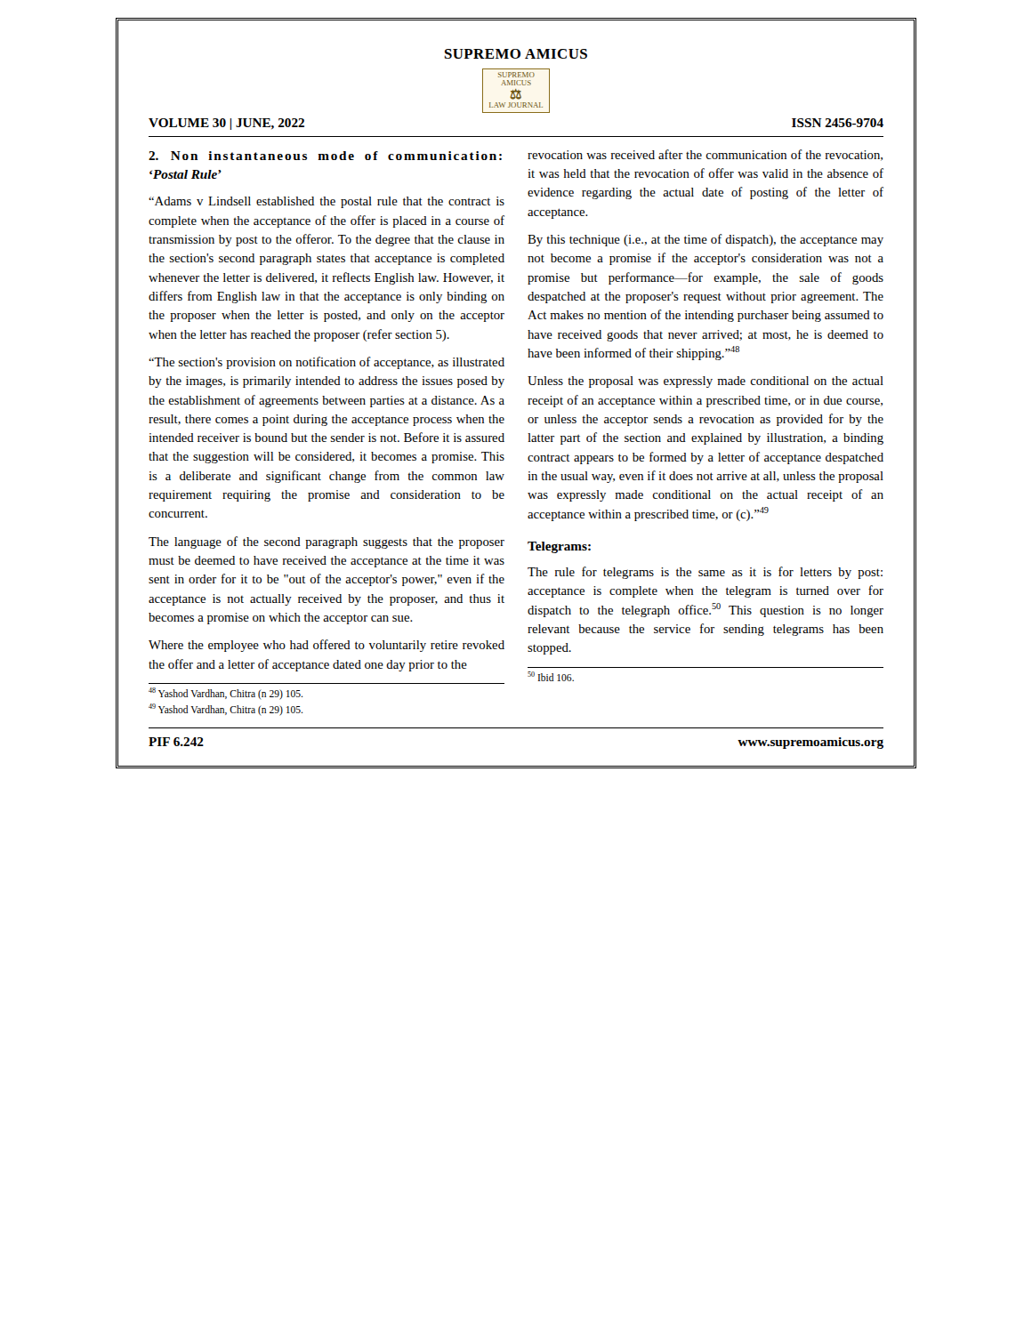SUPREMO AMICUS
SUPREMO
AMICUS ⚖ LAW JOURNAL
VOLUME 30 | JUNE, 2022 ISSN 2456-9704
2. Non instantaneous mode of communication: ‘Postal Rule’
“Adams v Lindsell established the postal rule that the contract is complete when the acceptance of the offer is placed in a course of transmission by post to the offeror. To the degree that the clause in the section's second paragraph states that acceptance is completed whenever the letter is delivered, it reflects English law. However, it differs from English law in that the acceptance is only binding on the proposer when the letter is posted, and only on the acceptor when the letter has reached the proposer (refer section 5).
“The section's provision on notification of acceptance, as illustrated by the images, is primarily intended to address the issues posed by the establishment of agreements between parties at a distance. As a result, there comes a point during the acceptance process when the intended receiver is bound but the sender is not. Before it is assured that the suggestion will be considered, it becomes a promise. This is a deliberate and significant change from the common law requirement requiring the promise and consideration to be concurrent.
The language of the second paragraph suggests that the proposer must be deemed to have received the acceptance at the time it was sent in order for it to be "out of the acceptor's power," even if the acceptance is not actually received by the proposer, and thus it becomes a promise on which the acceptor can sue.
Where the employee who had offered to voluntarily retire revoked the offer and a letter of acceptance dated one day prior to the
48 Yashod Vardhan, Chitra (n 29) 105.
49 Yashod Vardhan, Chitra (n 29) 105.
revocation was received after the communication of the revocation, it was held that the revocation of offer was valid in the absence of evidence regarding the actual date of posting of the letter of acceptance.
By this technique (i.e., at the time of dispatch), the acceptance may not become a promise if the acceptor's consideration was not a promise but performance—for example, the sale of goods despatched at the proposer's request without prior agreement. The Act makes no mention of the intending purchaser being assumed to have received goods that never arrived; at most, he is deemed to have been informed of their shipping.”48
Unless the proposal was expressly made conditional on the actual receipt of an acceptance within a prescribed time, or in due course, or unless the acceptor sends a revocation as provided for by the latter part of the section and explained by illustration, a binding contract appears to be formed by a letter of acceptance despatched in the usual way, even if it does not arrive at all, unless the proposal was expressly made conditional on the actual receipt of an acceptance within a prescribed time, or (c).”49
Telegrams:
The rule for telegrams is the same as it is for letters by post: acceptance is complete when the telegram is turned over for dispatch to the telegraph office.50 This question is no longer relevant because the service for sending telegrams has been stopped.
50 Ibid 106.
PIF 6.242 www.supremoamicus.org